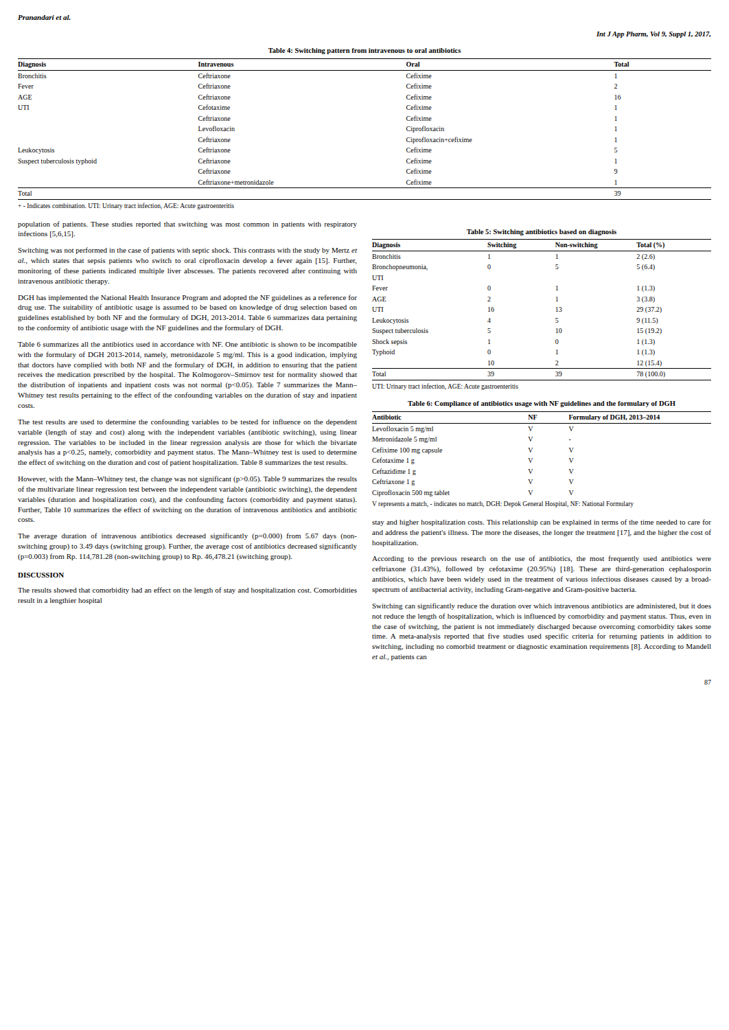Pranandari et al.
Int J App Pharm, Vol 9, Suppl 1, 2017,
Table 4: Switching pattern from intravenous to oral antibiotics
| Diagnosis | Intravenous | Oral | Total |
| --- | --- | --- | --- |
| Bronchitis | Ceftriaxone | Cefixime | 1 |
| Fever | Ceftriaxone | Cefixime | 2 |
| AGE | Ceftriaxone | Cefixime | 16 |
| UTI | Cefotaxime | Cefixime | 1 |
| | Ceftriaxone | Cefixime | 1 |
| | Levofloxacin | Ciprofloxacin | 1 |
| | Ceftriaxone | Ciprofloxacin+cefixime | 1 |
| Leukocytosis | Ceftriaxone | Cefixime | 5 |
| Suspect tuberculosis typhoid | Ceftriaxone | Cefixime | 1 |
| | Ceftriaxone | Cefixime | 9 |
| | Ceftriaxone+metronidazole | Cefixime | 1 |
| Total | | | 39 |
+ - Indicates combination. UTI: Urinary tract infection, AGE: Acute gastroenteritis
population of patients. These studies reported that switching was most common in patients with respiratory infections [5,6,15].
Switching was not performed in the case of patients with septic shock. This contrasts with the study by Mertz et al., which states that sepsis patients who switch to oral ciprofloxacin develop a fever again [15]. Further, monitoring of these patients indicated multiple liver abscesses. The patients recovered after continuing with intravenous antibiotic therapy.
DGH has implemented the National Health Insurance Program and adopted the NF guidelines as a reference for drug use. The suitability of antibiotic usage is assumed to be based on knowledge of drug selection based on guidelines established by both NF and the formulary of DGH, 2013-2014. Table 6 summarizes data pertaining to the conformity of antibiotic usage with the NF guidelines and the formulary of DGH.
Table 6 summarizes all the antibiotics used in accordance with NF. One antibiotic is shown to be incompatible with the formulary of DGH 2013-2014, namely, metronidazole 5 mg/ml. This is a good indication, implying that doctors have complied with both NF and the formulary of DGH, in addition to ensuring that the patient receives the medication prescribed by the hospital. The Kolmogorov–Smirnov test for normality showed that the distribution of inpatients and inpatient costs was not normal (p<0.05). Table 7 summarizes the Mann–Whitney test results pertaining to the effect of the confounding variables on the duration of stay and inpatient costs.
The test results are used to determine the confounding variables to be tested for influence on the dependent variable (length of stay and cost) along with the independent variables (antibiotic switching), using linear regression. The variables to be included in the linear regression analysis are those for which the bivariate analysis has a p<0.25, namely, comorbidity and payment status. The Mann–Whitney test is used to determine the effect of switching on the duration and cost of patient hospitalization. Table 8 summarizes the test results.
However, with the Mann–Whitney test, the change was not significant (p>0.05). Table 9 summarizes the results of the multivariate linear regression test between the independent variable (antibiotic switching), the dependent variables (duration and hospitalization cost), and the confounding factors (comorbidity and payment status). Further, Table 10 summarizes the effect of switching on the duration of intravenous antibiotics and antibiotic costs.
The average duration of intravenous antibiotics decreased significantly (p=0.000) from 5.67 days (non-switching group) to 3.49 days (switching group). Further, the average cost of antibiotics decreased significantly (p=0.003) from Rp. 114,781.28 (non-switching group) to Rp. 46,478.21 (switching group).
Discussion
The results showed that comorbidity had an effect on the length of stay and hospitalization cost. Comorbidities result in a lengthier hospital
Table 5: Switching antibiotics based on diagnosis
| Diagnosis | Switching | Non-switching | Total (%) |
| --- | --- | --- | --- |
| Bronchitis | 1 | 1 | 2 (2.6) |
| Bronchopneumonia, | 0 | 5 | 5 (6.4) |
| UTI | | | |
| Fever | 0 | 1 | 1 (1.3) |
| AGE | 2 | 1 | 3 (3.8) |
| UTI | 16 | 13 | 29 (37.2) |
| Leukocytosis | 4 | 5 | 9 (11.5) |
| Suspect tuberculosis | 5 | 10 | 15 (19.2) |
| Shock sepsis | 1 | 0 | 1 (1.3) |
| Typhoid | 0 | 1 | 1 (1.3) |
| | 10 | 2 | 12 (15.4) |
| Total | 39 | 39 | 78 (100.0) |
UTI: Urinary tract infection, AGE: Acute gastroenteritis
Table 6: Compliance of antibiotics usage with NF guidelines and the formulary of DGH
| Antibiotic | NF | Formulary of DGH, 2013–2014 |
| --- | --- | --- |
| Levofloxacin 5 mg/ml | V | V |
| Metronidazole 5 mg/ml | V | - |
| Cefixime 100 mg capsule | V | V |
| Cefotaxime 1 g | V | V |
| Ceftazidime 1 g | V | V |
| Ceftriaxone 1 g | V | V |
| Ciprofloxacin 500 mg tablet | V | V |
V represents a match, - indicates no match, DGH: Depok General Hospital, NF: National Formulary
stay and higher hospitalization costs. This relationship can be explained in terms of the time needed to care for and address the patient's illness. The more the diseases, the longer the treatment [17], and the higher the cost of hospitalization.
According to the previous research on the use of antibiotics, the most frequently used antibiotics were ceftriaxone (31.43%), followed by cefotaxime (20.95%) [18]. These are third-generation cephalosporin antibiotics, which have been widely used in the treatment of various infectious diseases caused by a broad-spectrum of antibacterial activity, including Gram-negative and Gram-positive bacteria.
Switching can significantly reduce the duration over which intravenous antibiotics are administered, but it does not reduce the length of hospitalization, which is influenced by comorbidity and payment status. Thus, even in the case of switching, the patient is not immediately discharged because overcoming comorbidity takes some time. A meta-analysis reported that five studies used specific criteria for returning patients in addition to switching, including no comorbid treatment or diagnostic examination requirements [8]. According to Mandell et al., patients can
87